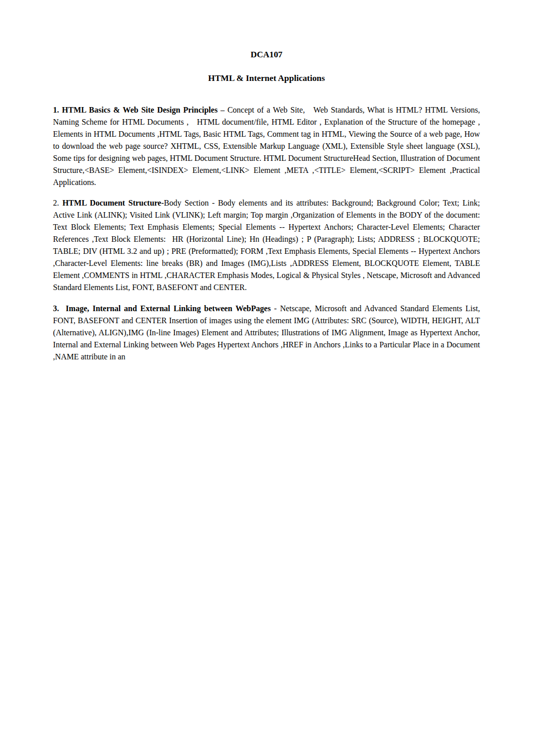DCA107
HTML & Internet Applications
1. HTML Basics & Web Site Design Principles – Concept of a Web Site, Web Standards, What is HTML? HTML Versions, Naming Scheme for HTML Documents , HTML document/file, HTML Editor , Explanation of the Structure of the homepage , Elements in HTML Documents ,HTML Tags, Basic HTML Tags, Comment tag in HTML, Viewing the Source of a web page, How to download the web page source? XHTML, CSS, Extensible Markup Language (XML), Extensible Style sheet language (XSL), Some tips for designing web pages, HTML Document Structure. HTML Document StructureHead Section, Illustration of Document Structure,<BASE> Element,<ISINDEX> Element,<LINK> Element ,META ,<TITLE> Element,<SCRIPT> Element ,Practical Applications.
2. HTML Document Structure-Body Section - Body elements and its attributes: Background; Background Color; Text; Link; Active Link (ALINK); Visited Link (VLINK); Left margin; Top margin ,Organization of Elements in the BODY of the document: Text Block Elements; Text Emphasis Elements; Special Elements -- Hypertext Anchors; Character-Level Elements; Character References ,Text Block Elements: HR (Horizontal Line); Hn (Headings) ; P (Paragraph); Lists; ADDRESS ; BLOCKQUOTE; TABLE; DIV (HTML 3.2 and up) ; PRE (Preformatted); FORM ,Text Emphasis Elements, Special Elements -- Hypertext Anchors ,Character-Level Elements: line breaks (BR) and Images (IMG),Lists ,ADDRESS Element, BLOCKQUOTE Element, TABLE Element ,COMMENTS in HTML ,CHARACTER Emphasis Modes, Logical & Physical Styles , Netscape, Microsoft and Advanced Standard Elements List, FONT, BASEFONT and CENTER.
3. Image, Internal and External Linking between WebPages - Netscape, Microsoft and Advanced Standard Elements List, FONT, BASEFONT and CENTER Insertion of images using the element IMG (Attributes: SRC (Source), WIDTH, HEIGHT, ALT (Alternative), ALIGN),IMG (In-line Images) Element and Attributes; Illustrations of IMG Alignment, Image as Hypertext Anchor, Internal and External Linking between Web Pages Hypertext Anchors ,HREF in Anchors ,Links to a Particular Place in a Document ,NAME attribute in an